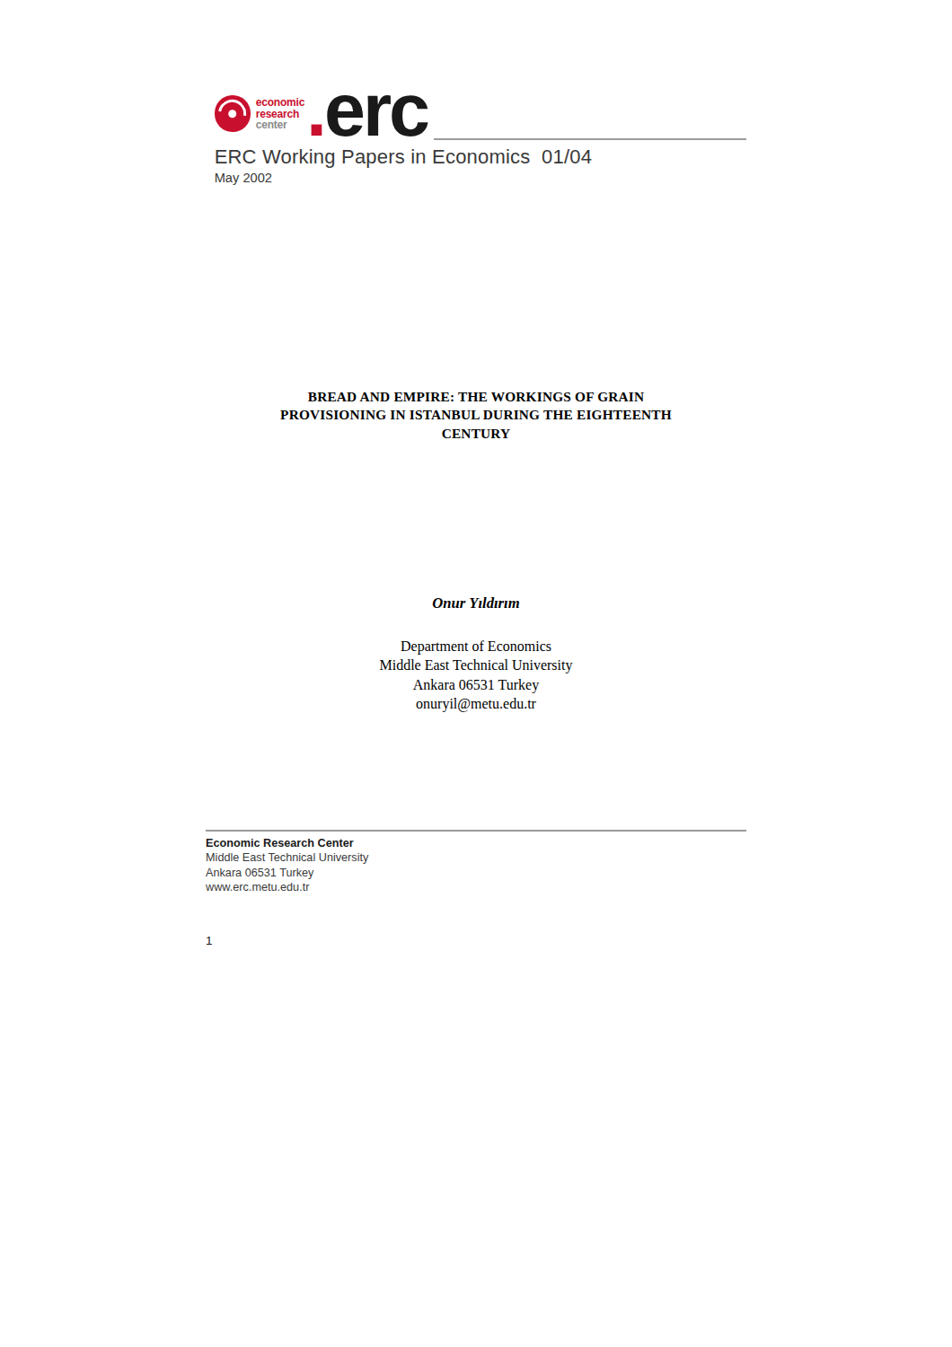economic research center
. erc
ERC Working Papers in Economics 01/04
May 2002
Bread and Empire: The Workings of Grain Provisioning in Istanbul During the Eighteenth Century
Onur Yıldırım
Department of Economics
Middle East Technical University
Ankara 06531 Turkey
onuryil@metu.edu.tr
Economic Research Center
Middle East Technical University
Ankara 06531 Turkey
www.erc.metu.edu.tr
1